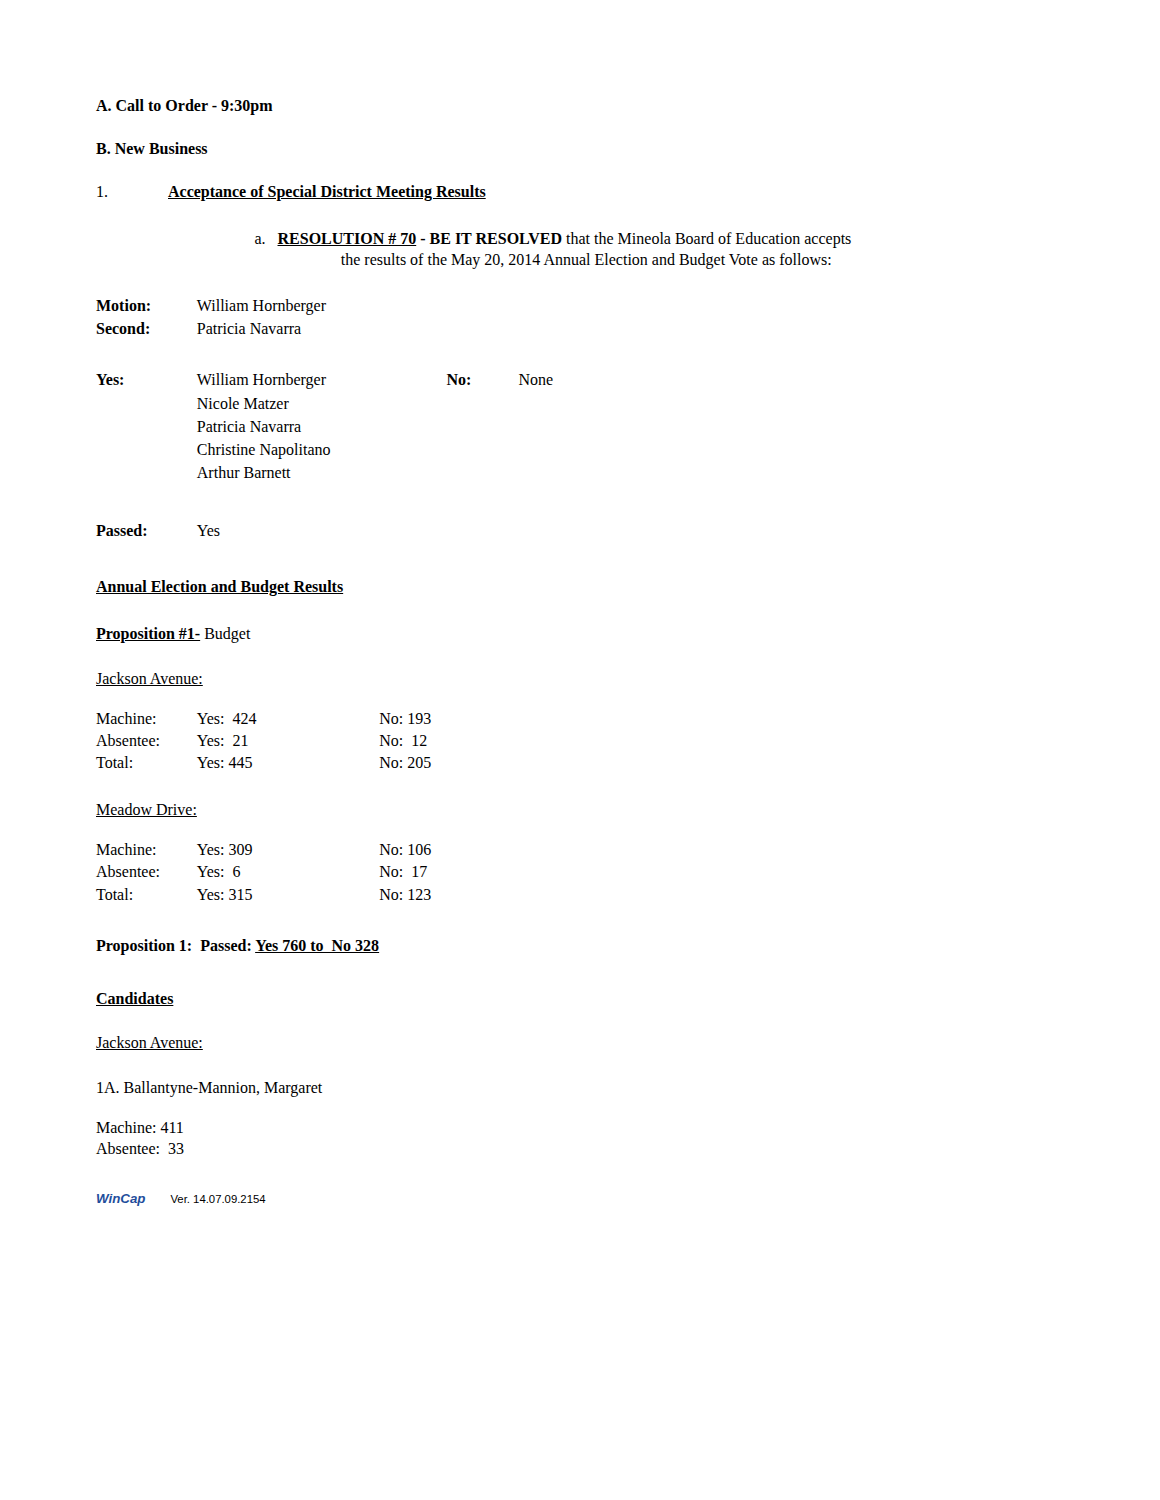A. Call to Order - 9:30pm
B. New Business
1. Acceptance of Special District Meeting Results
a. RESOLUTION # 70 - BE IT RESOLVED that the Mineola Board of Education accepts the results of the May 20, 2014 Annual Election and Budget Vote as follows:
| Motion: | William Hornberger | | |
| Second: | Patricia Navarra | | |
| Yes: | William Hornberger | No: | None |
| | Nicole Matzer | | |
| | Patricia Navarra | | |
| | Christine Napolitano | | |
| | Arthur Barnett | | |
Passed: Yes
Annual Election and Budget Results
Proposition #1- Budget
Jackson Avenue:
| Machine: | Yes: 424 | No: 193 |
| Absentee: | Yes: 21 | No: 12 |
| Total: | Yes: 445 | No: 205 |
Meadow Drive:
| Machine: | Yes: 309 | No: 106 |
| Absentee: | Yes: 6 | No: 17 |
| Total: | Yes: 315 | No: 123 |
Proposition 1: Passed: Yes 760 to No 328
Candidates
Jackson Avenue:
1A. Ballantyne-Mannion, Margaret
Machine: 411
Absentee: 33
WinCap Ver. 14.07.09.2154